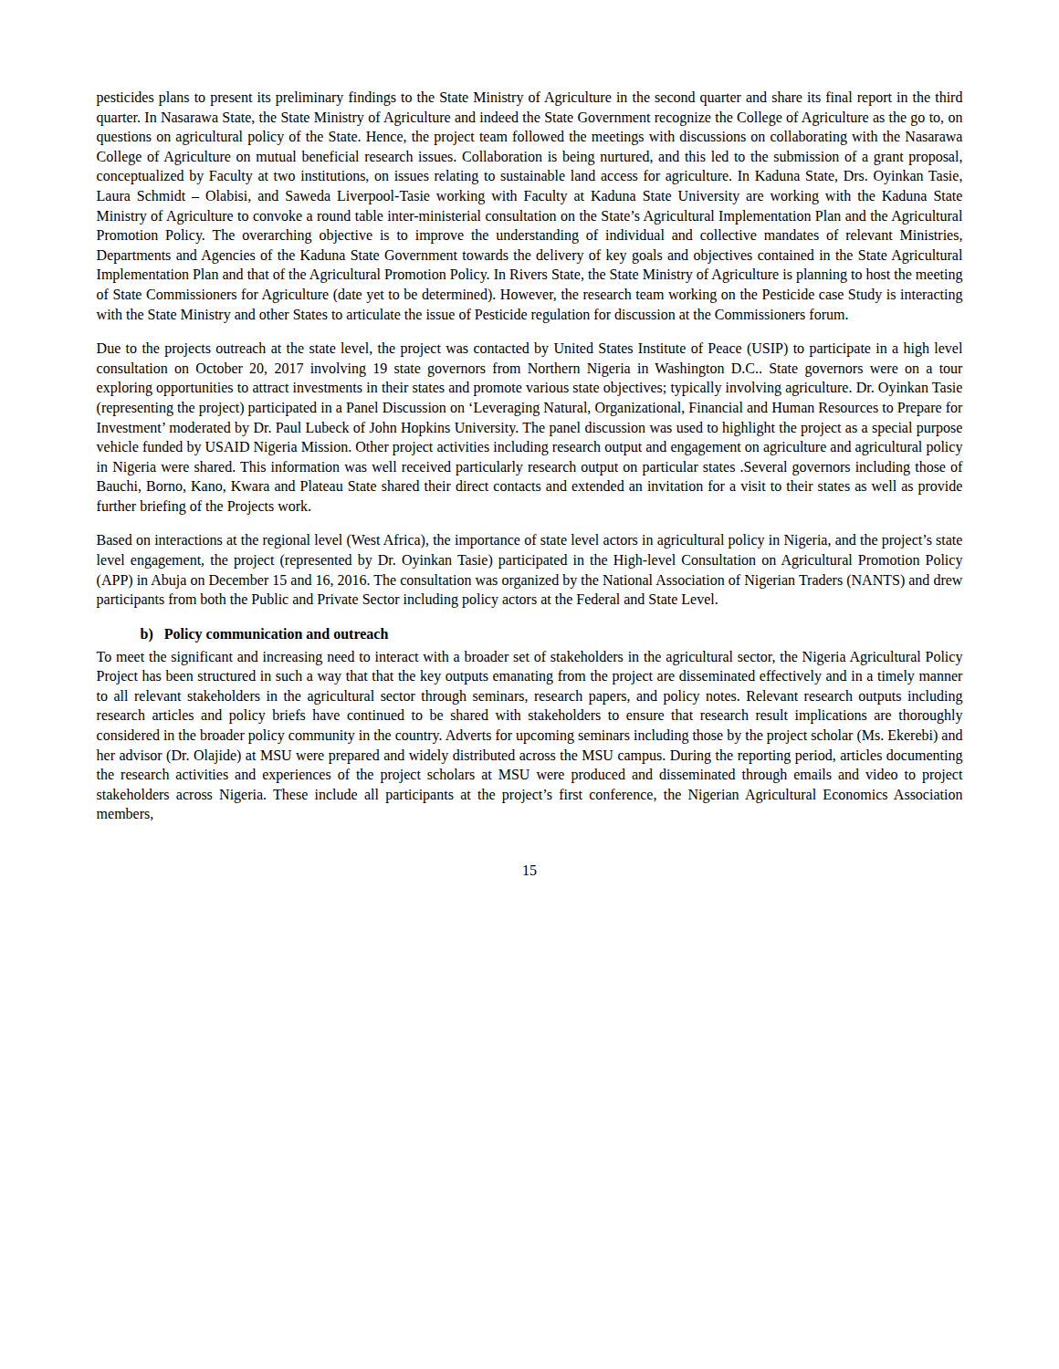pesticides plans to present its preliminary findings to the State Ministry of Agriculture in the second quarter and share its final report in the third quarter. In Nasarawa State, the State Ministry of Agriculture and indeed the State Government recognize the College of Agriculture as the go to, on questions on agricultural policy of the State. Hence, the project team followed the meetings with discussions on collaborating with the Nasarawa College of Agriculture on mutual beneficial research issues. Collaboration is being nurtured, and this led to the submission of a grant proposal, conceptualized by Faculty at two institutions, on issues relating to sustainable land access for agriculture. In Kaduna State, Drs. Oyinkan Tasie, Laura Schmidt – Olabisi, and Saweda Liverpool-Tasie working with Faculty at Kaduna State University are working with the Kaduna State Ministry of Agriculture to convoke a round table inter-ministerial consultation on the State’s Agricultural Implementation Plan and the Agricultural Promotion Policy. The overarching objective is to improve the understanding of individual and collective mandates of relevant Ministries, Departments and Agencies of the Kaduna State Government towards the delivery of key goals and objectives contained in the State Agricultural Implementation Plan and that of the Agricultural Promotion Policy. In Rivers State, the State Ministry of Agriculture is planning to host the meeting of State Commissioners for Agriculture (date yet to be determined). However, the research team working on the Pesticide case Study is interacting with the State Ministry and other States to articulate the issue of Pesticide regulation for discussion at the Commissioners forum.
Due to the projects outreach at the state level, the project was contacted by United States Institute of Peace (USIP) to participate in a high level consultation on October 20, 2017 involving 19 state governors from Northern Nigeria in Washington D.C.. State governors were on a tour exploring opportunities to attract investments in their states and promote various state objectives; typically involving agriculture. Dr. Oyinkan Tasie (representing the project) participated in a Panel Discussion on ‘Leveraging Natural, Organizational, Financial and Human Resources to Prepare for Investment’ moderated by Dr. Paul Lubeck of John Hopkins University. The panel discussion was used to highlight the project as a special purpose vehicle funded by USAID Nigeria Mission. Other project activities including research output and engagement on agriculture and agricultural policy in Nigeria were shared. This information was well received particularly research output on particular states .Several governors including those of Bauchi, Borno, Kano, Kwara and Plateau State shared their direct contacts and extended an invitation for a visit to their states as well as provide further briefing of the Projects work.
Based on interactions at the regional level (West Africa), the importance of state level actors in agricultural policy in Nigeria, and the project’s state level engagement, the project (represented by Dr. Oyinkan Tasie) participated in the High-level Consultation on Agricultural Promotion Policy (APP) in Abuja on December 15 and 16, 2016. The consultation was organized by the National Association of Nigerian Traders (NANTS) and drew participants from both the Public and Private Sector including policy actors at the Federal and State Level.
b) Policy communication and outreach
To meet the significant and increasing need to interact with a broader set of stakeholders in the agricultural sector, the Nigeria Agricultural Policy Project has been structured in such a way that that the key outputs emanating from the project are disseminated effectively and in a timely manner to all relevant stakeholders in the agricultural sector through seminars, research papers, and policy notes. Relevant research outputs including research articles and policy briefs have continued to be shared with stakeholders to ensure that research result implications are thoroughly considered in the broader policy community in the country. Adverts for upcoming seminars including those by the project scholar (Ms. Ekerebi) and her advisor (Dr. Olajide) at MSU were prepared and widely distributed across the MSU campus. During the reporting period, articles documenting the research activities and experiences of the project scholars at MSU were produced and disseminated through emails and video to project stakeholders across Nigeria. These include all participants at the project’s first conference, the Nigerian Agricultural Economics Association members,
15